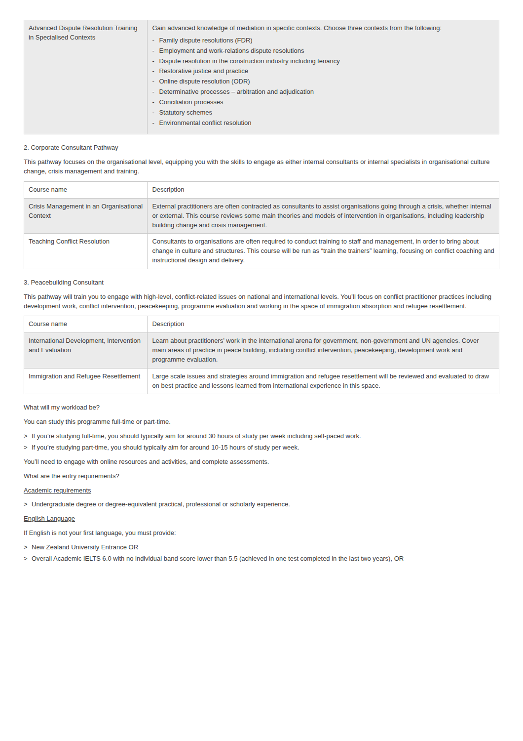| Advanced Dispute Resolution Training in Specialised Contexts | Gain advanced knowledge of mediation in specific contexts. Choose three contexts from the following: Family dispute resolutions (FDR) Employment and work-relations dispute resolutions Dispute resolution in the construction industry including tenancy Restorative justice and practice Online dispute resolution (ODR) Determinative processes – arbitration and adjudication Conciliation processes Statutory schemes Environmental conflict resolution |
2. Corporate Consultant Pathway
This pathway focuses on the organisational level, equipping you with the skills to engage as either internal consultants or internal specialists in organisational culture change, crisis management and training.
| Course name | Description |
| --- | --- |
| Crisis Management in an Organisational Context | External practitioners are often contracted as consultants to assist organisations going through a crisis, whether internal or external. This course reviews some main theories and models of intervention in organisations, including leadership building change and crisis management. |
| Teaching Conflict Resolution | Consultants to organisations are often required to conduct training to staff and management, in order to bring about change in culture and structures. This course will be run as “train the trainers” learning, focusing on conflict coaching and instructional design and delivery. |
3. Peacebuilding Consultant
This pathway will train you to engage with high-level, conflict-related issues on national and international levels. You’ll focus on conflict practitioner practices including development work, conflict intervention, peacekeeping, programme evaluation and working in the space of immigration absorption and refugee resettlement.
| Course name | Description |
| --- | --- |
| International Development, Intervention and Evaluation | Learn about practitioners’ work in the international arena for government, non-government and UN agencies. Cover main areas of practice in peace building, including conflict intervention, peacekeeping, development work and programme evaluation. |
| Immigration and Refugee Resettlement | Large scale issues and strategies around immigration and refugee resettlement will be reviewed and evaluated to draw on best practice and lessons learned from international experience in this space. |
What will my workload be?
You can study this programme full-time or part-time.
If you’re studying full-time, you should typically aim for around 30 hours of study per week including self-paced work.
If you’re studying part-time, you should typically aim for around 10-15 hours of study per week.
You’ll need to engage with online resources and activities, and complete assessments.
What are the entry requirements?
Academic requirements
Undergraduate degree or degree-equivalent practical, professional or scholarly experience.
English Language
If English is not your first language, you must provide:
New Zealand University Entrance OR
Overall Academic IELTS 6.0 with no individual band score lower than 5.5 (achieved in one test completed in the last two years), OR